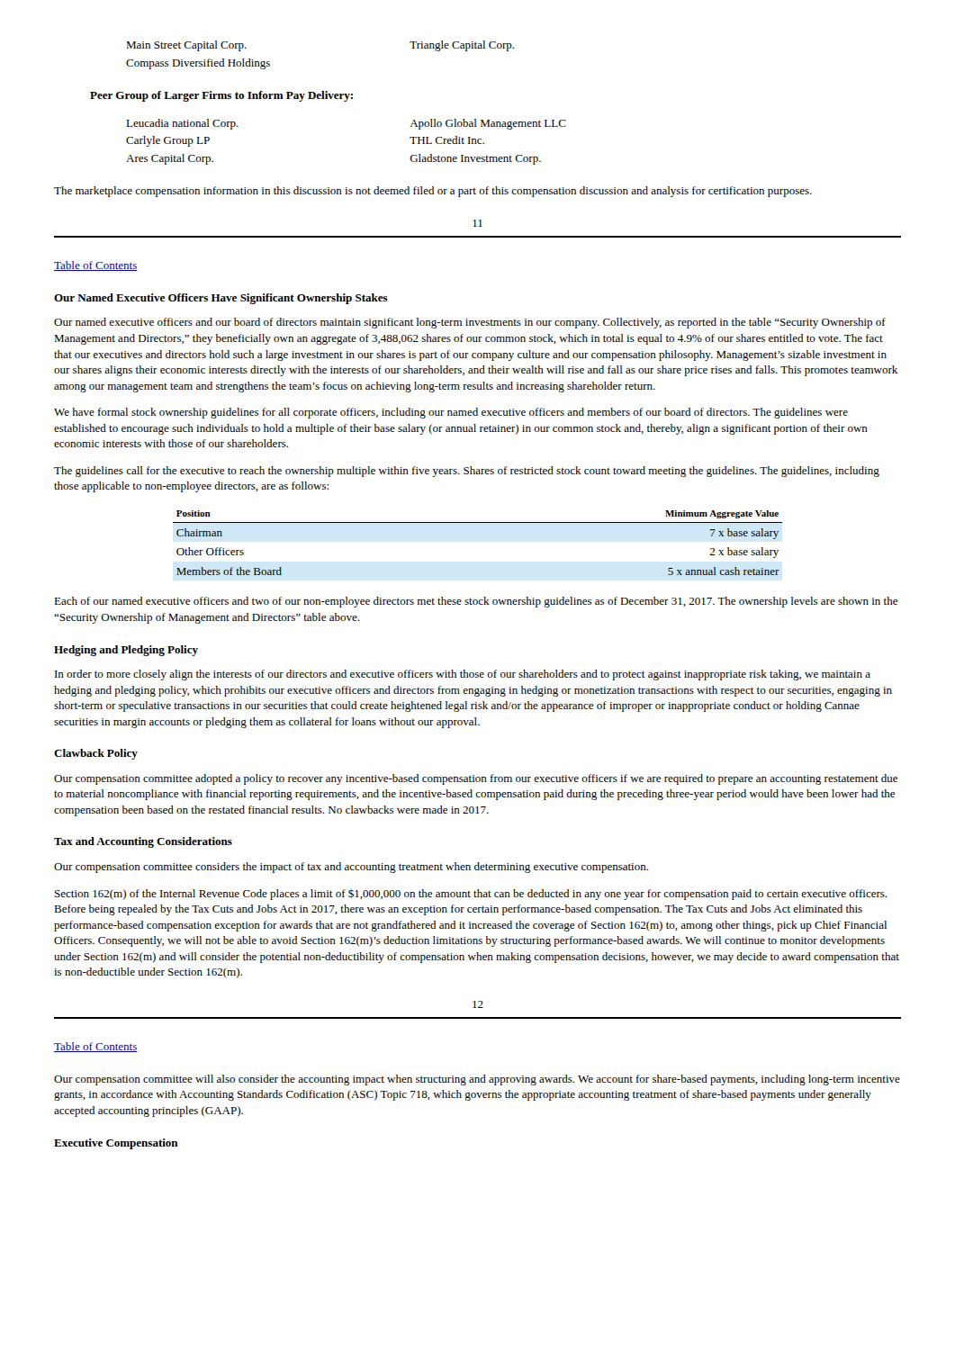| Main Street Capital Corp. | Triangle Capital Corp. |
| Compass Diversified Holdings | |
Peer Group of Larger Firms to Inform Pay Delivery:
| Leucadia national Corp. | Apollo Global Management LLC |
| Carlyle Group LP | THL Credit Inc. |
| Ares Capital Corp. | Gladstone Investment Corp. |
The marketplace compensation information in this discussion is not deemed filed or a part of this compensation discussion and analysis for certification purposes.
11
Table of Contents
Our Named Executive Officers Have Significant Ownership Stakes
Our named executive officers and our board of directors maintain significant long-term investments in our company. Collectively, as reported in the table “Security Ownership of Management and Directors,” they beneficially own an aggregate of 3,488,062 shares of our common stock, which in total is equal to 4.9% of our shares entitled to vote. The fact that our executives and directors hold such a large investment in our shares is part of our company culture and our compensation philosophy. Management’s sizable investment in our shares aligns their economic interests directly with the interests of our shareholders, and their wealth will rise and fall as our share price rises and falls. This promotes teamwork among our management team and strengthens the team’s focus on achieving long-term results and increasing shareholder return.
We have formal stock ownership guidelines for all corporate officers, including our named executive officers and members of our board of directors. The guidelines were established to encourage such individuals to hold a multiple of their base salary (or annual retainer) in our common stock and, thereby, align a significant portion of their own economic interests with those of our shareholders.
The guidelines call for the executive to reach the ownership multiple within five years. Shares of restricted stock count toward meeting the guidelines. The guidelines, including those applicable to non-employee directors, are as follows:
| Position | Minimum Aggregate Value |
| --- | --- |
| Chairman | 7 x base salary |
| Other Officers | 2 x base salary |
| Members of the Board | 5 x annual cash retainer |
Each of our named executive officers and two of our non-employee directors met these stock ownership guidelines as of December 31, 2017. The ownership levels are shown in the “Security Ownership of Management and Directors” table above.
Hedging and Pledging Policy
In order to more closely align the interests of our directors and executive officers with those of our shareholders and to protect against inappropriate risk taking, we maintain a hedging and pledging policy, which prohibits our executive officers and directors from engaging in hedging or monetization transactions with respect to our securities, engaging in short-term or speculative transactions in our securities that could create heightened legal risk and/or the appearance of improper or inappropriate conduct or holding Cannae securities in margin accounts or pledging them as collateral for loans without our approval.
Clawback Policy
Our compensation committee adopted a policy to recover any incentive-based compensation from our executive officers if we are required to prepare an accounting restatement due to material noncompliance with financial reporting requirements, and the incentive-based compensation paid during the preceding three-year period would have been lower had the compensation been based on the restated financial results. No clawbacks were made in 2017.
Tax and Accounting Considerations
Our compensation committee considers the impact of tax and accounting treatment when determining executive compensation.
Section 162(m) of the Internal Revenue Code places a limit of $1,000,000 on the amount that can be deducted in any one year for compensation paid to certain executive officers. Before being repealed by the Tax Cuts and Jobs Act in 2017, there was an exception for certain performance-based compensation. The Tax Cuts and Jobs Act eliminated this performance-based compensation exception for awards that are not grandfathered and it increased the coverage of Section 162(m) to, among other things, pick up Chief Financial Officers. Consequently, we will not be able to avoid Section 162(m)’s deduction limitations by structuring performance-based awards. We will continue to monitor developments under Section 162(m) and will consider the potential non-deductibility of compensation when making compensation decisions, however, we may decide to award compensation that is non-deductible under Section 162(m).
12
Table of Contents
Our compensation committee will also consider the accounting impact when structuring and approving awards. We account for share-based payments, including long-term incentive grants, in accordance with Accounting Standards Codification (ASC) Topic 718, which governs the appropriate accounting treatment of share-based payments under generally accepted accounting principles (GAAP).
Executive Compensation